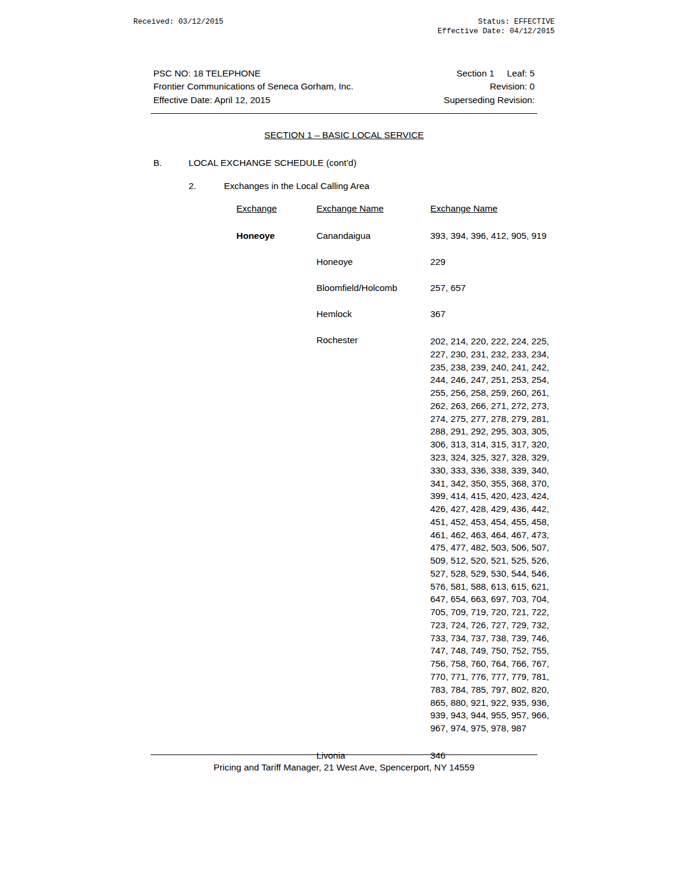Received: 03/12/2015
Status: EFFECTIVE Effective Date: 04/12/2015
PSC NO: 18 TELEPHONE
Frontier Communications of Seneca Gorham, Inc.
Effective Date: April 12, 2015
Section 1 Leaf: 5
Revision: 0
Superseding Revision:
SECTION 1 – BASIC LOCAL SERVICE
B.
LOCAL EXCHANGE SCHEDULE (cont’d)
2.
Exchanges in the Local Calling Area
| Exchange | Exchange Name | Exchange Name |
| --- | --- | --- |
| Honeoye | Canandaigua | 393, 394, 396, 412, 905, 919 |
| | Honeoye | 229 |
| | Bloomfield/Holcomb | 257, 657 |
| | Hemlock | 367 |
| | Rochester | 202, 214, 220, 222, 224, 225, 227, 230, 231, 232, 233, 234, 235, 238, 239, 240, 241, 242, 244, 246, 247, 251, 253, 254, 255, 256, 258, 259, 260, 261, 262, 263, 266, 271, 272, 273, 274, 275, 277, 278, 279, 281, 288, 291, 292, 295, 303, 305, 306, 313, 314, 315, 317, 320, 323, 324, 325, 327, 328, 329, 330, 333, 336, 338, 339, 340, 341, 342, 350, 355, 368, 370, 399, 414, 415, 420, 423, 424, 426, 427, 428, 429, 436, 442, 451, 452, 453, 454, 455, 458, 461, 462, 463, 464, 467, 473, 475, 477, 482, 503, 506, 507, 509, 512, 520, 521, 525, 526, 527, 528, 529, 530, 544, 546, 576, 581, 588, 613, 615, 621, 647, 654, 663, 697, 703, 704, 705, 709, 719, 720, 721, 722, 723, 724, 726, 727, 729, 732, 733, 734, 737, 738, 739, 746, 747, 748, 749, 750, 752, 755, 756, 758, 760, 764, 766, 767, 770, 771, 776, 777, 779, 781, 783, 784, 785, 797, 802, 820, 865, 880, 921, 922, 935, 936, 939, 943, 944, 955, 957, 966, 967, 974, 975, 978, 987 |
| | Livonia | 346 |
Pricing and Tariff Manager, 21 West Ave, Spencerport, NY 14559